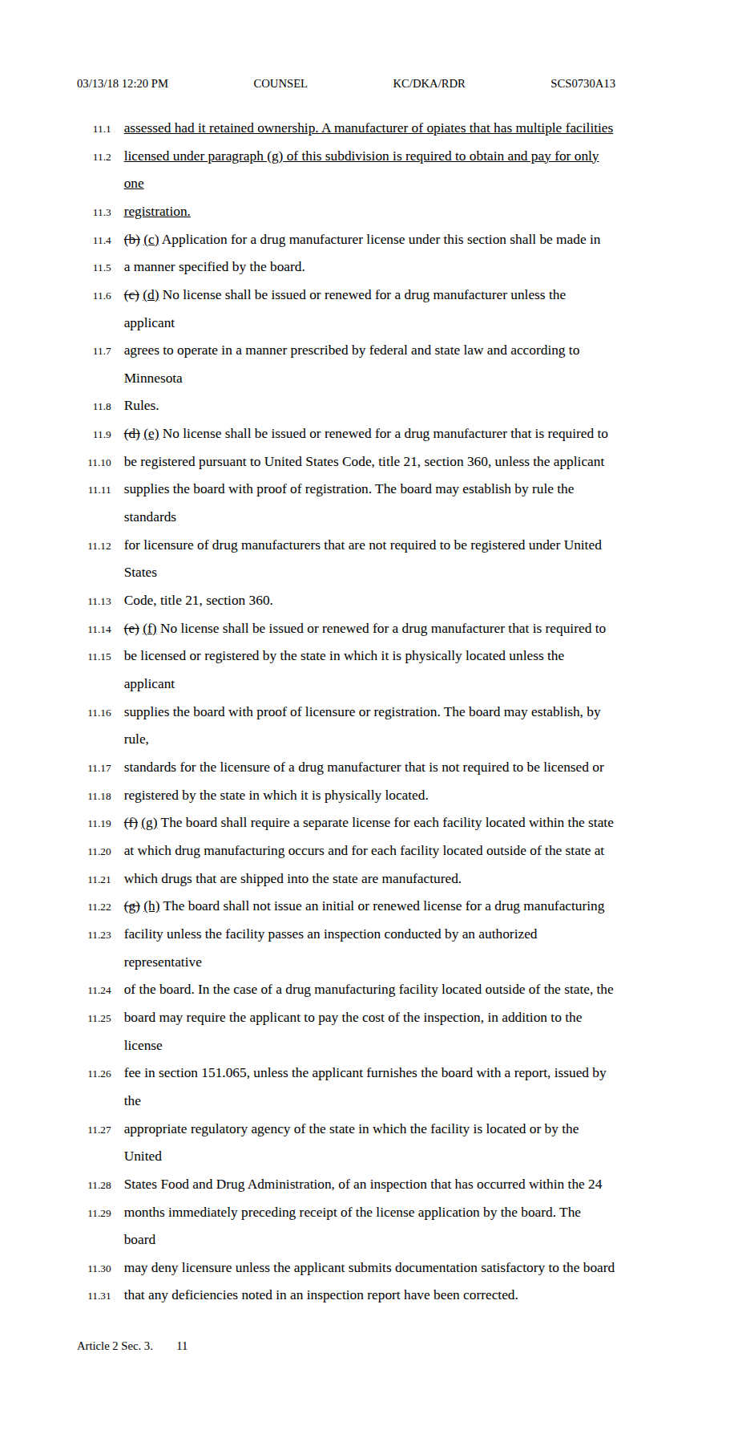03/13/18 12:20 PM COUNSEL KC/DKA/RDR SCS0730A13
11.1
assessed had it retained ownership. A manufacturer of opiates that has multiple facilities
11.2
licensed under paragraph (g) of this subdivision is required to obtain and pay for only one
11.3
registration.
11.4
(b) (c) Application for a drug manufacturer license under this section shall be made in
11.5
a manner specified by the board.
11.6
(c) (d) No license shall be issued or renewed for a drug manufacturer unless the applicant
11.7
agrees to operate in a manner prescribed by federal and state law and according to Minnesota
11.8
Rules.
11.9
(d) (e) No license shall be issued or renewed for a drug manufacturer that is required to
11.10
be registered pursuant to United States Code, title 21, section 360, unless the applicant
11.11
supplies the board with proof of registration. The board may establish by rule the standards
11.12
for licensure of drug manufacturers that are not required to be registered under United States
11.13
Code, title 21, section 360.
11.14
(e) (f) No license shall be issued or renewed for a drug manufacturer that is required to
11.15
be licensed or registered by the state in which it is physically located unless the applicant
11.16
supplies the board with proof of licensure or registration. The board may establish, by rule,
11.17
standards for the licensure of a drug manufacturer that is not required to be licensed or
11.18
registered by the state in which it is physically located.
11.19
(f) (g) The board shall require a separate license for each facility located within the state
11.20
at which drug manufacturing occurs and for each facility located outside of the state at
11.21
which drugs that are shipped into the state are manufactured.
11.22
(g) (h) The board shall not issue an initial or renewed license for a drug manufacturing
11.23
facility unless the facility passes an inspection conducted by an authorized representative
11.24
of the board. In the case of a drug manufacturing facility located outside of the state, the
11.25
board may require the applicant to pay the cost of the inspection, in addition to the license
11.26
fee in section 151.065, unless the applicant furnishes the board with a report, issued by the
11.27
appropriate regulatory agency of the state in which the facility is located or by the United
11.28
States Food and Drug Administration, of an inspection that has occurred within the 24
11.29
months immediately preceding receipt of the license application by the board. The board
11.30
may deny licensure unless the applicant submits documentation satisfactory to the board
11.31
that any deficiencies noted in an inspection report have been corrected.
Article 2 Sec. 3. 11